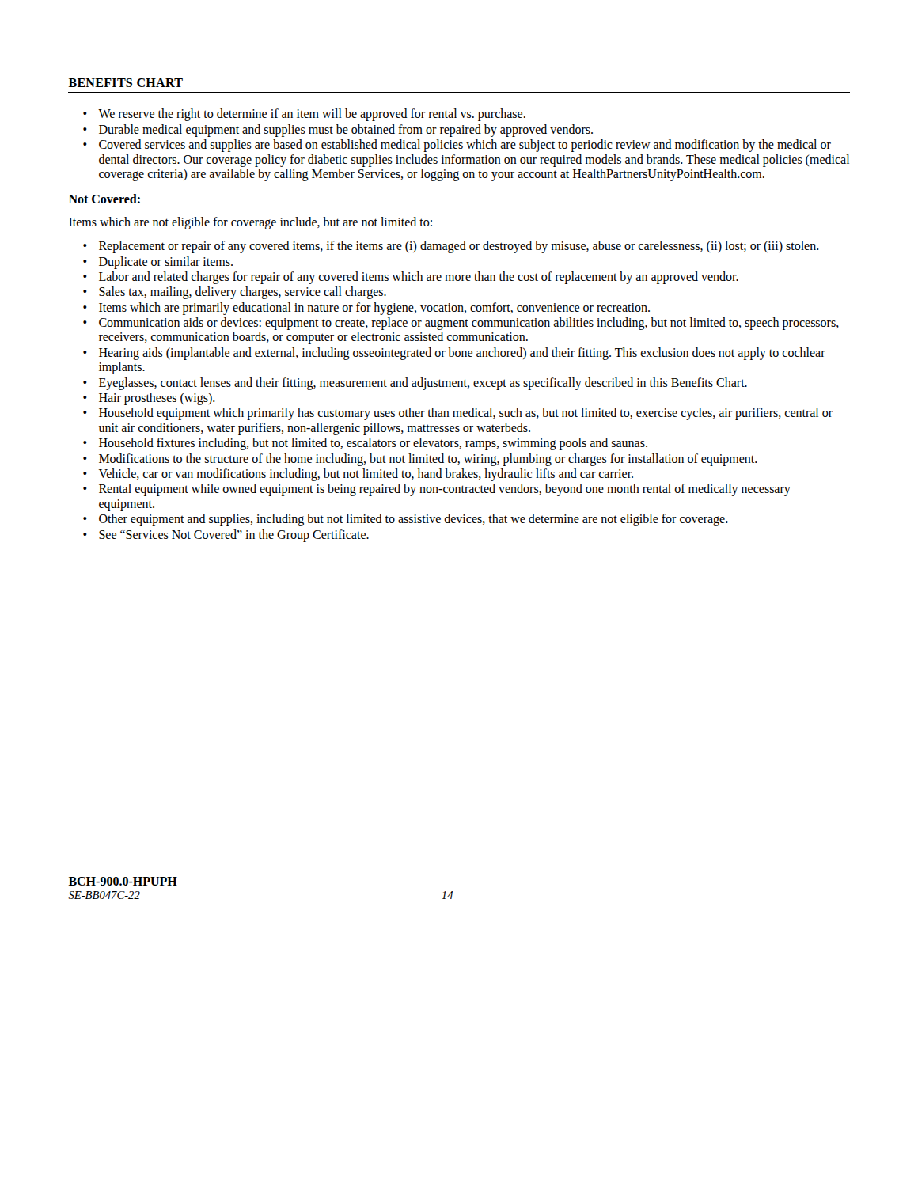BENEFITS CHART
We reserve the right to determine if an item will be approved for rental vs. purchase.
Durable medical equipment and supplies must be obtained from or repaired by approved vendors.
Covered services and supplies are based on established medical policies which are subject to periodic review and modification by the medical or dental directors. Our coverage policy for diabetic supplies includes information on our required models and brands. These medical policies (medical coverage criteria) are available by calling Member Services, or logging on to your account at HealthPartnersUnityPointHealth.com.
Not Covered:
Items which are not eligible for coverage include, but are not limited to:
Replacement or repair of any covered items, if the items are (i) damaged or destroyed by misuse, abuse or carelessness, (ii) lost; or (iii) stolen.
Duplicate or similar items.
Labor and related charges for repair of any covered items which are more than the cost of replacement by an approved vendor.
Sales tax, mailing, delivery charges, service call charges.
Items which are primarily educational in nature or for hygiene, vocation, comfort, convenience or recreation.
Communication aids or devices: equipment to create, replace or augment communication abilities including, but not limited to, speech processors, receivers, communication boards, or computer or electronic assisted communication.
Hearing aids (implantable and external, including osseointegrated or bone anchored) and their fitting. This exclusion does not apply to cochlear implants.
Eyeglasses, contact lenses and their fitting, measurement and adjustment, except as specifically described in this Benefits Chart.
Hair prostheses (wigs).
Household equipment which primarily has customary uses other than medical, such as, but not limited to, exercise cycles, air purifiers, central or unit air conditioners, water purifiers, non-allergenic pillows, mattresses or waterbeds.
Household fixtures including, but not limited to, escalators or elevators, ramps, swimming pools and saunas.
Modifications to the structure of the home including, but not limited to, wiring, plumbing or charges for installation of equipment.
Vehicle, car or van modifications including, but not limited to, hand brakes, hydraulic lifts and car carrier.
Rental equipment while owned equipment is being repaired by non-contracted vendors, beyond one month rental of medically necessary equipment.
Other equipment and supplies, including but not limited to assistive devices, that we determine are not eligible for coverage.
See “Services Not Covered” in the Group Certificate.
BCH-900.0-HPUPH
SE-BB047C-22 14